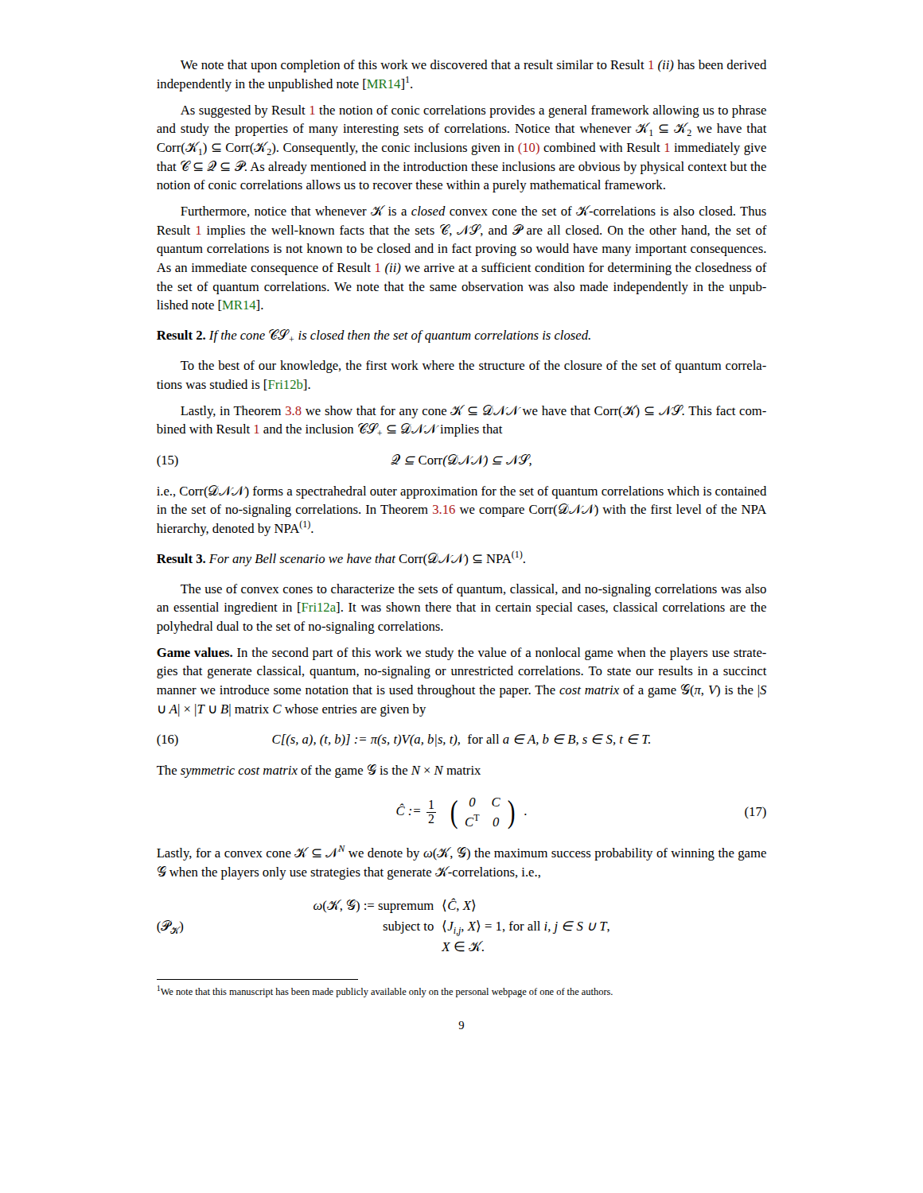We note that upon completion of this work we discovered that a result similar to Result 1 (ii) has been derived independently in the unpublished note [MR14]1.
As suggested by Result 1 the notion of conic correlations provides a general framework allowing us to phrase and study the properties of many interesting sets of correlations. Notice that whenever 𝒦1 ⊆ 𝒦2 we have that Corr(𝒦1) ⊆ Corr(𝒦2). Consequently, the conic inclusions given in (10) combined with Result 1 immediately give that 𝒞 ⊆ 𝒬 ⊆ 𝒫. As already mentioned in the introduction these inclusions are obvious by physical context but the notion of conic correlations allows us to recover these within a purely mathematical framework.
Furthermore, notice that whenever 𝒦 is a closed convex cone the set of 𝒦-correlations is also closed. Thus Result 1 implies the well-known facts that the sets 𝒞, 𝒩𝒮, and 𝒫 are all closed. On the other hand, the set of quantum correlations is not known to be closed and in fact proving so would have many important consequences. As an immediate consequence of Result 1 (ii) we arrive at a sufficient condition for determining the closedness of the set of quantum correlations. We note that the same observation was also made independently in the unpublished note [MR14].
Result 2. If the cone 𝒞𝒮+ is closed then the set of quantum correlations is closed.
To the best of our knowledge, the first work where the structure of the closure of the set of quantum correlations was studied is [Fri12b].
Lastly, in Theorem 3.8 we show that for any cone 𝒦 ⊆ 𝒟𝒩𝒩 we have that Corr(𝒦) ⊆ 𝒩𝒮. This fact combined with Result 1 and the inclusion 𝒞𝒮+ ⊆ 𝒟𝒩𝒩 implies that
(15) 𝒬 ⊆ Corr(𝒟𝒩𝒩) ⊆ 𝒩𝒮,
i.e., Corr(𝒟𝒩𝒩) forms a spectrahedral outer approximation for the set of quantum correlations which is contained in the set of no-signaling correlations. In Theorem 3.16 we compare Corr(𝒟𝒩𝒩) with the first level of the NPA hierarchy, denoted by NPA(1).
Result 3. For any Bell scenario we have that Corr(𝒟𝒩𝒩) ⊆ NPA(1).
The use of convex cones to characterize the sets of quantum, classical, and no-signaling correlations was also an essential ingredient in [Fri12a]. It was shown there that in certain special cases, classical correlations are the polyhedral dual to the set of no-signaling correlations.
Game values. In the second part of this work we study the value of a nonlocal game when the players use strategies that generate classical, quantum, no-signaling or unrestricted correlations. To state our results in a succinct manner we introduce some notation that is used throughout the paper. The cost matrix of a game 𝒢(π, V) is the |S ∪ A| × |T ∪ B| matrix C whose entries are given by
(16) C[(s, a), (t, b)] := π(s, t)V(a, b|s, t), for all a ∈ A, b ∈ B, s ∈ S, t ∈ T.
The symmetric cost matrix of the game 𝒢 is the N × N matrix
(17) Ĉ := 12 (
| 0 | C |
| C T | 0 |
).
Lastly, for a convex cone 𝒦 ⊆ 𝒩N we denote by ω(𝒦, 𝒢) the maximum success probability of winning the game 𝒢 when the players only use strategies that generate 𝒦-correlations, i.e.,
(𝒫𝒦)
| ω ( 𝒦 , 𝒢 ) := supremum | ⟨ Ĉ , X ⟩ |
| subject to | ⟨ J i,j , X ⟩ = 1, for all i, j ∈ S ∪ T , |
| | X ∈ 𝒦 . |
1We note that this manuscript has been made publicly available only on the personal webpage of one of the authors.
9